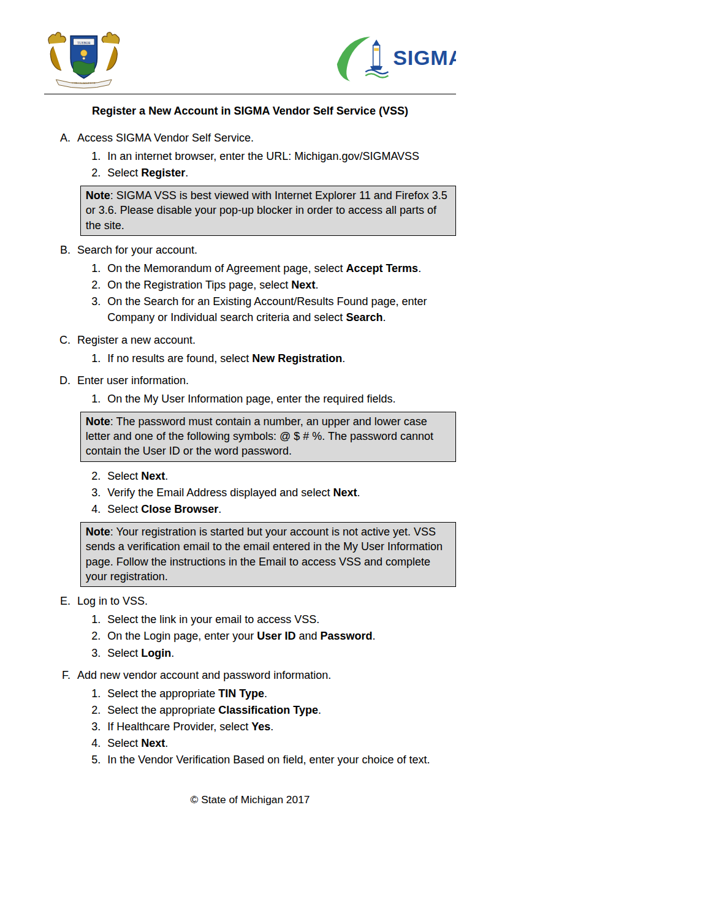TUEBOR CIRCUMSPICE
SIGMA
Register a New Account in SIGMA Vendor Self Service (VSS)
Access SIGMA Vendor Self Service.
In an internet browser, enter the URL: Michigan.gov/SIGMAVSS
Select Register.
Note: SIGMA VSS is best viewed with Internet Explorer 11 and Firefox 3.5 or 3.6. Please disable your pop-up blocker in order to access all parts of the site.
Search for your account.
On the Memorandum of Agreement page, select Accept Terms.
On the Registration Tips page, select Next.
On the Search for an Existing Account/Results Found page, enter Company or Individual search criteria and select Search.
Register a new account.
If no results are found, select New Registration.
Enter user information.
On the My User Information page, enter the required fields.
Note: The password must contain a number, an upper and lower case letter and one of the following symbols: @ $ # %. The password cannot contain the User ID or the word password.
Select Next.
Verify the Email Address displayed and select Next.
Select Close Browser.
Note: Your registration is started but your account is not active yet. VSS sends a verification email to the email entered in the My User Information page. Follow the instructions in the Email to access VSS and complete your registration.
Log in to VSS.
Select the link in your email to access VSS.
On the Login page, enter your User ID and Password.
Select Login.
Add new vendor account and password information.
Select the appropriate TIN Type.
Select the appropriate Classification Type.
If Healthcare Provider, select Yes.
Select Next.
In the Vendor Verification Based on field, enter your choice of text.
© State of Michigan 2017